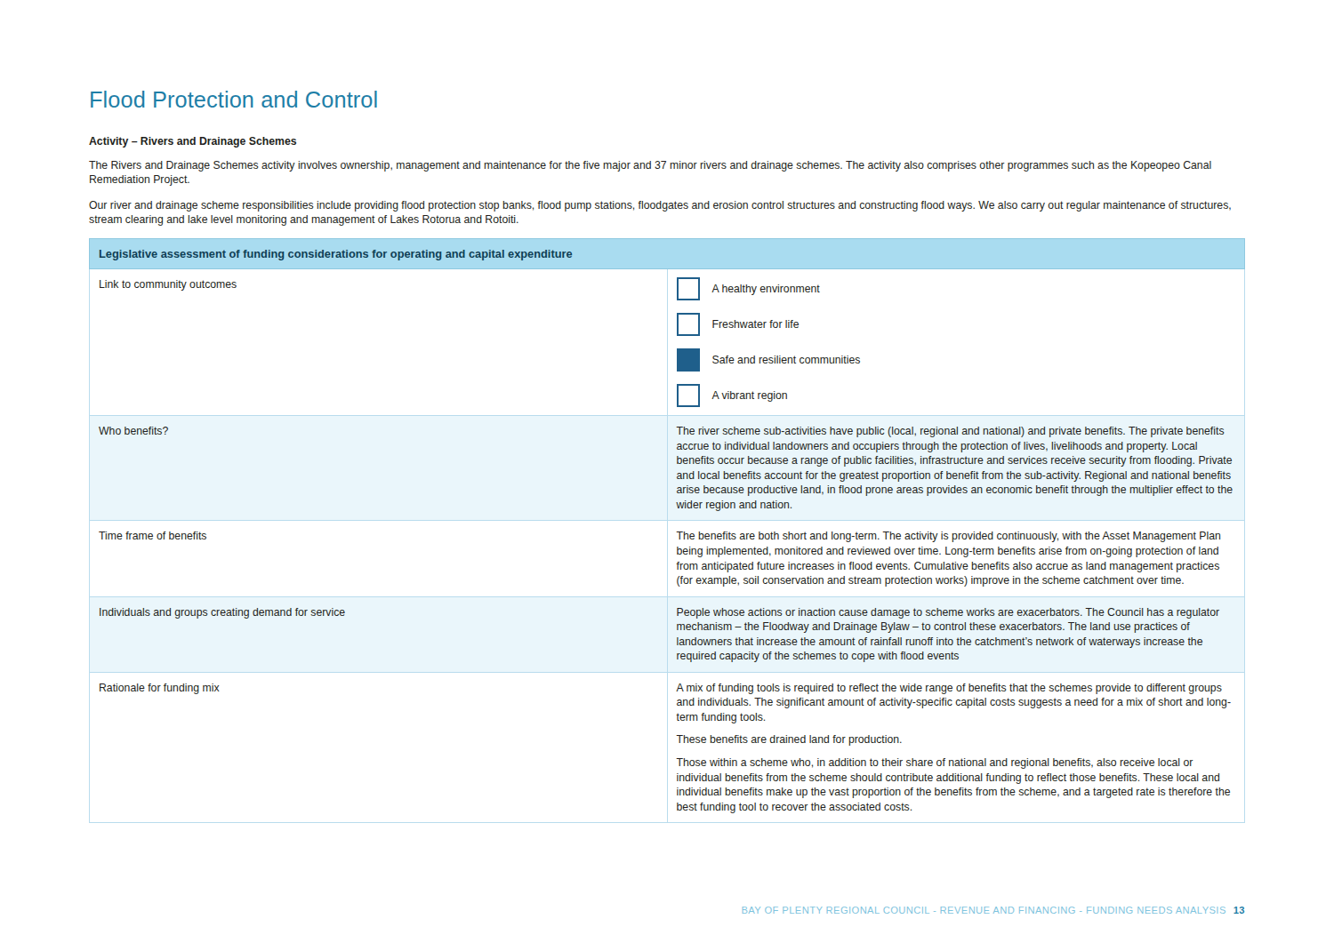Flood Protection and Control
Activity – Rivers and Drainage Schemes
The Rivers and Drainage Schemes activity involves ownership, management and maintenance for the five major and 37 minor rivers and drainage schemes. The activity also comprises other programmes such as the Kopeopeo Canal Remediation Project.
Our river and drainage scheme responsibilities include providing flood protection stop banks, flood pump stations, floodgates and erosion control structures and constructing flood ways. We also carry out regular maintenance of structures, stream clearing and lake level monitoring and management of Lakes Rotorua and Rotoiti.
| Legislative assessment of funding considerations for operating and capital expenditure |
| --- |
| Link to community outcomes | A healthy environment Freshwater for life Safe and resilient communities A vibrant region |
| Who benefits? | The river scheme sub-activities have public (local, regional and national) and private benefits. The private benefits accrue to individual landowners and occupiers through the protection of lives, livelihoods and property. Local benefits occur because a range of public facilities, infrastructure and services receive security from flooding. Private and local benefits account for the greatest proportion of benefit from the sub-activity. Regional and national benefits arise because productive land, in flood prone areas provides an economic benefit through the multiplier effect to the wider region and nation. |
| Time frame of benefits | The benefits are both short and long-term. The activity is provided continuously, with the Asset Management Plan being implemented, monitored and reviewed over time. Long-term benefits arise from on-going protection of land from anticipated future increases in flood events. Cumulative benefits also accrue as land management practices (for example, soil conservation and stream protection works) improve in the scheme catchment over time. |
| Individuals and groups creating demand for service | People whose actions or inaction cause damage to scheme works are exacerbators. The Council has a regulator mechanism – the Floodway and Drainage Bylaw – to control these exacerbators. The land use practices of landowners that increase the amount of rainfall runoff into the catchment’s network of waterways increase the required capacity of the schemes to cope with flood events |
| Rationale for funding mix | A mix of funding tools is required to reflect the wide range of benefits that the schemes provide to different groups and individuals. The significant amount of activity-specific capital costs suggests a need for a mix of short and long-term funding tools. These benefits are drained land for production. Those within a scheme who, in addition to their share of national and regional benefits, also receive local or individual benefits from the scheme should contribute additional funding to reflect those benefits. These local and individual benefits make up the vast proportion of the benefits from the scheme, and a targeted rate is therefore the best funding tool to recover the associated costs. |
BAY OF PLENTY REGIONAL COUNCIL - REVENUE AND FINANCING - FUNDING NEEDS ANALYSIS13